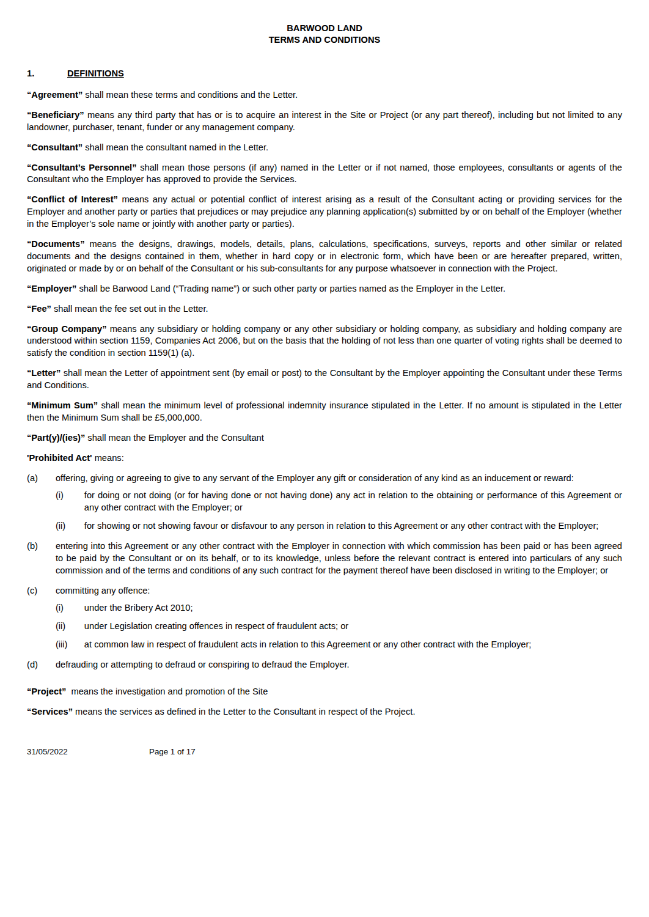BARWOOD LAND
TERMS AND CONDITIONS
1.
DEFINITIONS
“Agreement” shall mean these terms and conditions and the Letter.
“Beneficiary” means any third party that has or is to acquire an interest in the Site or Project (or any part thereof), including but not limited to any landowner, purchaser, tenant, funder or any management company.
“Consultant” shall mean the consultant named in the Letter.
“Consultant’s Personnel” shall mean those persons (if any) named in the Letter or if not named, those employees, consultants or agents of the Consultant who the Employer has approved to provide the Services.
“Conflict of Interest” means any actual or potential conflict of interest arising as a result of the Consultant acting or providing services for the Employer and another party or parties that prejudices or may prejudice any planning application(s) submitted by or on behalf of the Employer (whether in the Employer’s sole name or jointly with another party or parties).
“Documents” means the designs, drawings, models, details, plans, calculations, specifications, surveys, reports and other similar or related documents and the designs contained in them, whether in hard copy or in electronic form, which have been or are hereafter prepared, written, originated or made by or on behalf of the Consultant or his sub-consultants for any purpose whatsoever in connection with the Project.
“Employer” shall be Barwood Land (“Trading name”) or such other party or parties named as the Employer in the Letter.
“Fee” shall mean the fee set out in the Letter.
“Group Company” means any subsidiary or holding company or any other subsidiary or holding company, as subsidiary and holding company are understood within section 1159, Companies Act 2006, but on the basis that the holding of not less than one quarter of voting rights shall be deemed to satisfy the condition in section 1159(1) (a).
“Letter” shall mean the Letter of appointment sent (by email or post) to the Consultant by the Employer appointing the Consultant under these Terms and Conditions.
“Minimum Sum” shall mean the minimum level of professional indemnity insurance stipulated in the Letter. If no amount is stipulated in the Letter then the Minimum Sum shall be £5,000,000.
“Part(y)/(ies)” shall mean the Employer and the Consultant
'Prohibited Act' means:
(a) offering, giving or agreeing to give to any servant of the Employer any gift or consideration of any kind as an inducement or reward:
(i) for doing or not doing (or for having done or not having done) any act in relation to the obtaining or performance of this Agreement or any other contract with the Employer; or
(ii) for showing or not showing favour or disfavour to any person in relation to this Agreement or any other contract with the Employer;
(b) entering into this Agreement or any other contract with the Employer in connection with which commission has been paid or has been agreed to be paid by the Consultant or on its behalf, or to its knowledge, unless before the relevant contract is entered into particulars of any such commission and of the terms and conditions of any such contract for the payment thereof have been disclosed in writing to the Employer; or
(c) committing any offence:
(i) under the Bribery Act 2010;
(ii) under Legislation creating offences in respect of fraudulent acts; or
(iii) at common law in respect of fraudulent acts in relation to this Agreement or any other contract with the Employer;
(d) defrauding or attempting to defraud or conspiring to defraud the Employer.
“Project” means the investigation and promotion of the Site
“Services” means the services as defined in the Letter to the Consultant in respect of the Project.
31/05/2022 Page 1 of 17